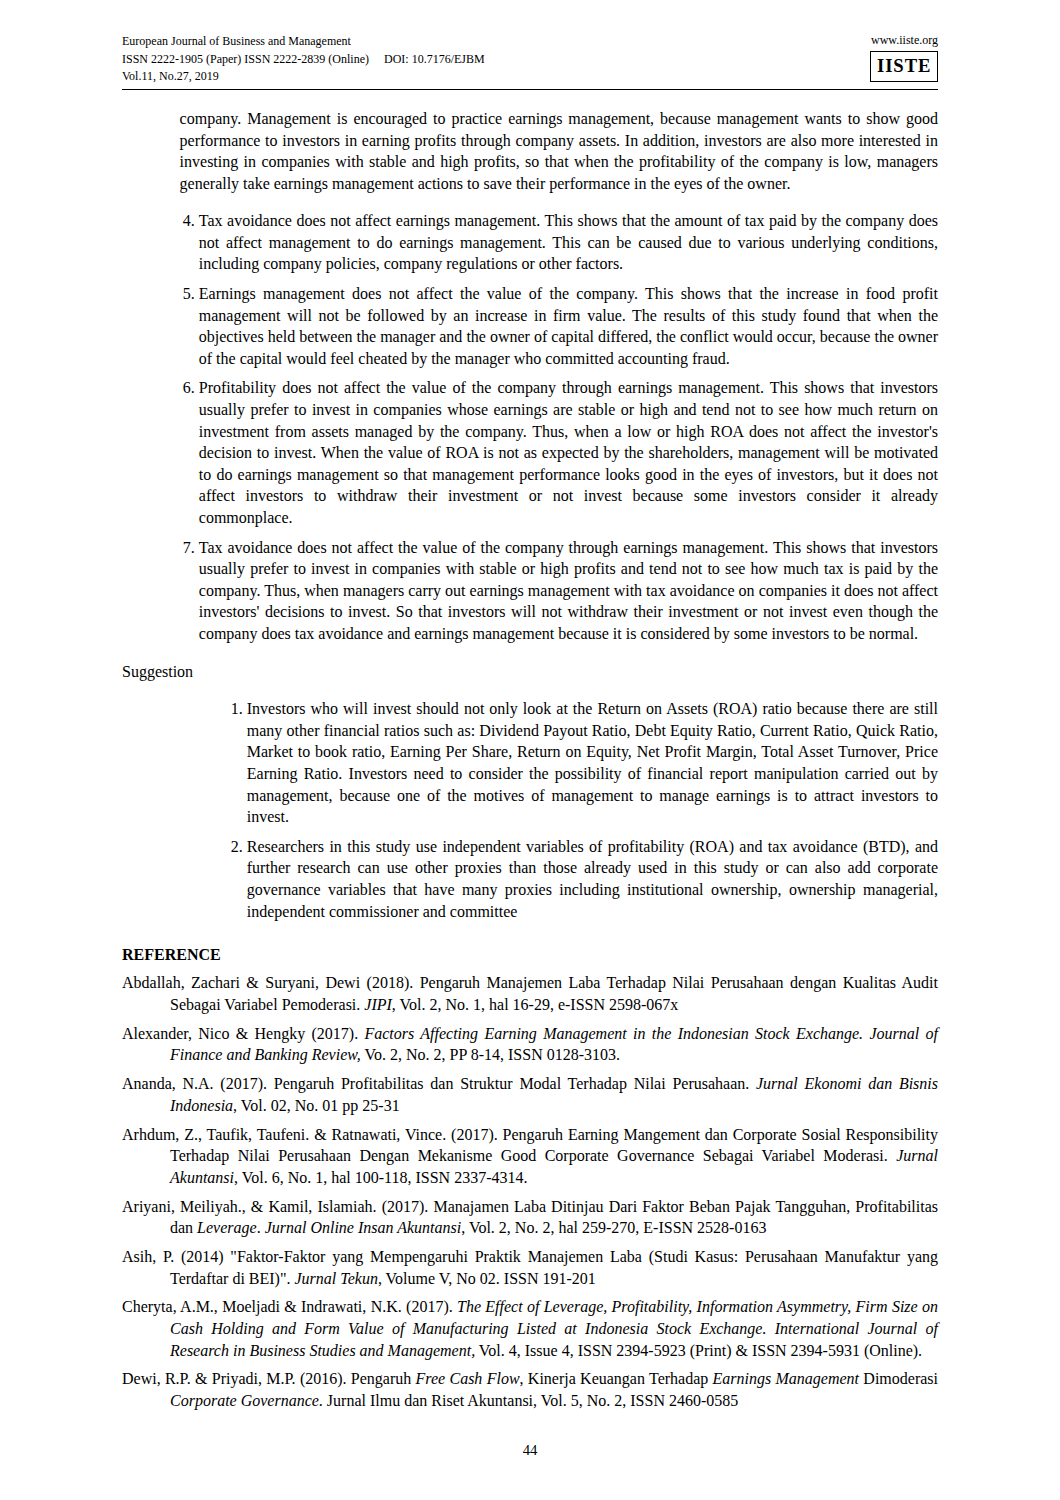European Journal of Business and Management
ISSN 2222-1905 (Paper) ISSN 2222-2839 (Online) DOI: 10.7176/EJBM
Vol.11, No.27, 2019
www.iiste.org IISTE
company. Management is encouraged to practice earnings management, because management wants to show good performance to investors in earning profits through company assets. In addition, investors are also more interested in investing in companies with stable and high profits, so that when the profitability of the company is low, managers generally take earnings management actions to save their performance in the eyes of the owner.
Tax avoidance does not affect earnings management. This shows that the amount of tax paid by the company does not affect management to do earnings management. This can be caused due to various underlying conditions, including company policies, company regulations or other factors.
Earnings management does not affect the value of the company. This shows that the increase in food profit management will not be followed by an increase in firm value. The results of this study found that when the objectives held between the manager and the owner of capital differed, the conflict would occur, because the owner of the capital would feel cheated by the manager who committed accounting fraud.
Profitability does not affect the value of the company through earnings management. This shows that investors usually prefer to invest in companies whose earnings are stable or high and tend not to see how much return on investment from assets managed by the company. Thus, when a low or high ROA does not affect the investor's decision to invest. When the value of ROA is not as expected by the shareholders, management will be motivated to do earnings management so that management performance looks good in the eyes of investors, but it does not affect investors to withdraw their investment or not invest because some investors consider it already commonplace.
Tax avoidance does not affect the value of the company through earnings management. This shows that investors usually prefer to invest in companies with stable or high profits and tend not to see how much tax is paid by the company. Thus, when managers carry out earnings management with tax avoidance on companies it does not affect investors' decisions to invest. So that investors will not withdraw their investment or not invest even though the company does tax avoidance and earnings management because it is considered by some investors to be normal.
Suggestion
Investors who will invest should not only look at the Return on Assets (ROA) ratio because there are still many other financial ratios such as: Dividend Payout Ratio, Debt Equity Ratio, Current Ratio, Quick Ratio, Market to book ratio, Earning Per Share, Return on Equity, Net Profit Margin, Total Asset Turnover, Price Earning Ratio. Investors need to consider the possibility of financial report manipulation carried out by management, because one of the motives of management to manage earnings is to attract investors to invest.
Researchers in this study use independent variables of profitability (ROA) and tax avoidance (BTD), and further research can use other proxies than those already used in this study or can also add corporate governance variables that have many proxies including institutional ownership, ownership managerial, independent commissioner and committee
REFERENCE
Abdallah, Zachari & Suryani, Dewi (2018). Pengaruh Manajemen Laba Terhadap Nilai Perusahaan dengan Kualitas Audit Sebagai Variabel Pemoderasi. JIPI, Vol. 2, No. 1, hal 16-29, e-ISSN 2598-067x
Alexander, Nico & Hengky (2017). Factors Affecting Earning Management in the Indonesian Stock Exchange. Journal of Finance and Banking Review, Vo. 2, No. 2, PP 8-14, ISSN 0128-3103.
Ananda, N.A. (2017). Pengaruh Profitabilitas dan Struktur Modal Terhadap Nilai Perusahaan. Jurnal Ekonomi dan Bisnis Indonesia, Vol. 02, No. 01 pp 25-31
Arhdum, Z., Taufik, Taufeni. & Ratnawati, Vince. (2017). Pengaruh Earning Mangement dan Corporate Sosial Responsibility Terhadap Nilai Perusahaan Dengan Mekanisme Good Corporate Governance Sebagai Variabel Moderasi. Jurnal Akuntansi, Vol. 6, No. 1, hal 100-118, ISSN 2337-4314.
Ariyani, Meiliyah., & Kamil, Islamiah. (2017). Manajamen Laba Ditinjau Dari Faktor Beban Pajak Tangguhan, Profitabilitas dan Leverage. Jurnal Online Insan Akuntansi, Vol. 2, No. 2, hal 259-270, E-ISSN 2528-0163
Asih, P. (2014) "Faktor-Faktor yang Mempengaruhi Praktik Manajemen Laba (Studi Kasus: Perusahaan Manufaktur yang Terdaftar di BEI)". Jurnal Tekun, Volume V, No 02. ISSN 191-201
Cheryta, A.M., Moeljadi & Indrawati, N.K. (2017). The Effect of Leverage, Profitability, Information Asymmetry, Firm Size on Cash Holding and Form Value of Manufacturing Listed at Indonesia Stock Exchange. International Journal of Research in Business Studies and Management, Vol. 4, Issue 4, ISSN 2394-5923 (Print) & ISSN 2394-5931 (Online).
Dewi, R.P. & Priyadi, M.P. (2016). Pengaruh Free Cash Flow, Kinerja Keuangan Terhadap Earnings Management Dimoderasi Corporate Governance. Jurnal Ilmu dan Riset Akuntansi, Vol. 5, No. 2, ISSN 2460-0585
44